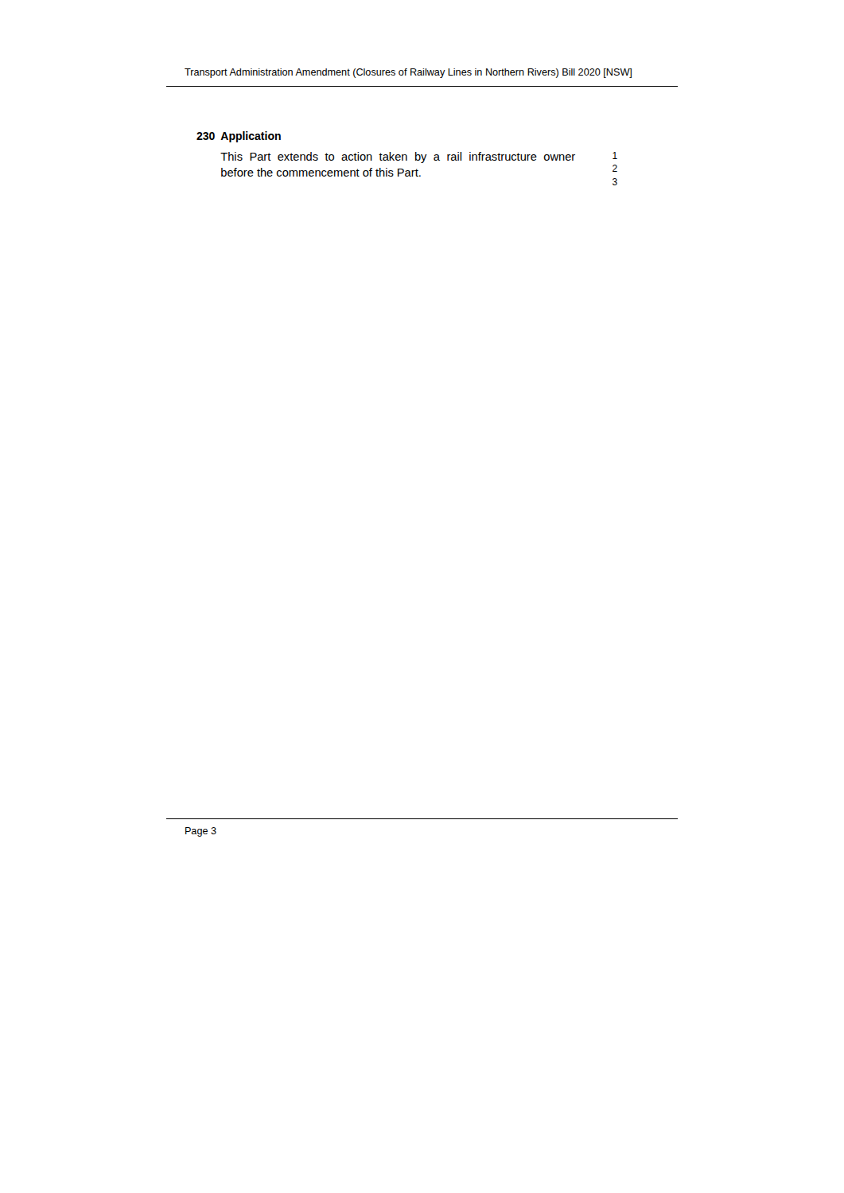Transport Administration Amendment (Closures of Railway Lines in Northern Rivers) Bill 2020 [NSW]
230
Application
This Part extends to action taken by a rail infrastructure owner before the commencement of this Part.
1
2
3
Page 3